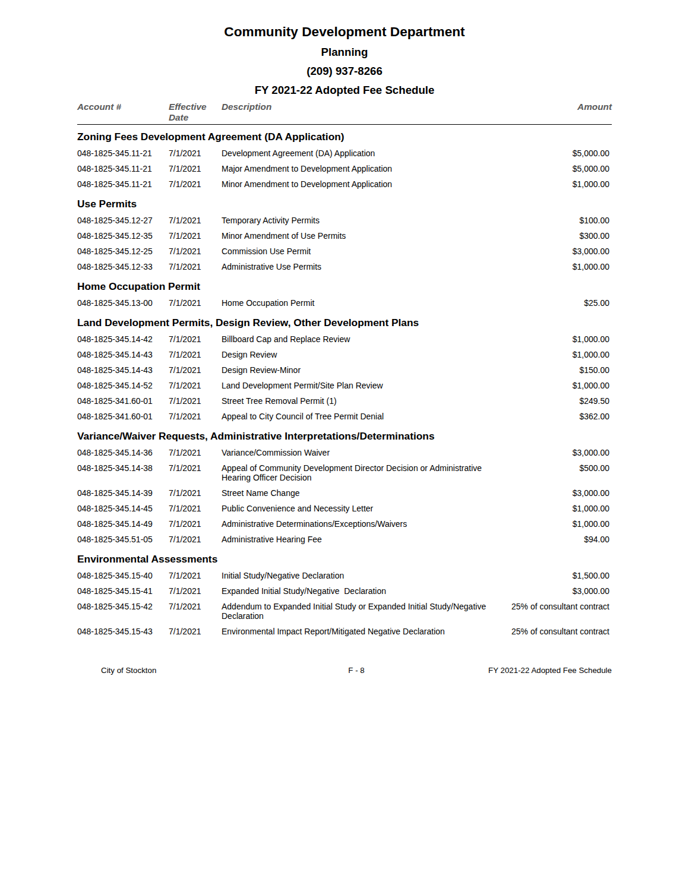Community Development Department
Planning
(209) 937-8266
FY 2021-22 Adopted Fee Schedule
| Account # | Effective Date | Description | Amount |
| --- | --- | --- | --- |
| Zoning Fees Development Agreement (DA Application) |
| 048-1825-345.11-21 | 7/1/2021 | Development Agreement (DA) Application | $5,000.00 |
| 048-1825-345.11-21 | 7/1/2021 | Major Amendment to Development Application | $5,000.00 |
| 048-1825-345.11-21 | 7/1/2021 | Minor Amendment to Development Application | $1,000.00 |
| Use Permits |
| 048-1825-345.12-27 | 7/1/2021 | Temporary Activity Permits | $100.00 |
| 048-1825-345.12-35 | 7/1/2021 | Minor Amendment of Use Permits | $300.00 |
| 048-1825-345.12-25 | 7/1/2021 | Commission Use Permit | $3,000.00 |
| 048-1825-345.12-33 | 7/1/2021 | Administrative Use Permits | $1,000.00 |
| Home Occupation Permit |
| 048-1825-345.13-00 | 7/1/2021 | Home Occupation Permit | $25.00 |
| Land Development Permits, Design Review, Other Development Plans |
| 048-1825-345.14-42 | 7/1/2021 | Billboard Cap and Replace Review | $1,000.00 |
| 048-1825-345.14-43 | 7/1/2021 | Design Review | $1,000.00 |
| 048-1825-345.14-43 | 7/1/2021 | Design Review-Minor | $150.00 |
| 048-1825-345.14-52 | 7/1/2021 | Land Development Permit/Site Plan Review | $1,000.00 |
| 048-1825-341.60-01 | 7/1/2021 | Street Tree Removal Permit (1) | $249.50 |
| 048-1825-341.60-01 | 7/1/2021 | Appeal to City Council of Tree Permit Denial | $362.00 |
| Variance/Waiver Requests, Administrative Interpretations/Determinations |
| 048-1825-345.14-36 | 7/1/2021 | Variance/Commission Waiver | $3,000.00 |
| 048-1825-345.14-38 | 7/1/2021 | Appeal of Community Development Director Decision or Administrative Hearing Officer Decision | $500.00 |
| 048-1825-345.14-39 | 7/1/2021 | Street Name Change | $3,000.00 |
| 048-1825-345.14-45 | 7/1/2021 | Public Convenience and Necessity Letter | $1,000.00 |
| 048-1825-345.14-49 | 7/1/2021 | Administrative Determinations/Exceptions/Waivers | $1,000.00 |
| 048-1825-345.51-05 | 7/1/2021 | Administrative Hearing Fee | $94.00 |
| Environmental Assessments |
| 048-1825-345.15-40 | 7/1/2021 | Initial Study/Negative Declaration | $1,500.00 |
| 048-1825-345.15-41 | 7/1/2021 | Expanded Initial Study/Negative Declaration | $3,000.00 |
| 048-1825-345.15-42 | 7/1/2021 | Addendum to Expanded Initial Study or Expanded Initial Study/Negative Declaration | 25% of consultant contract |
| 048-1825-345.15-43 | 7/1/2021 | Environmental Impact Report/Mitigated Negative Declaration | 25% of consultant contract |
City of Stockton
F - 8
FY 2021-22 Adopted Fee Schedule